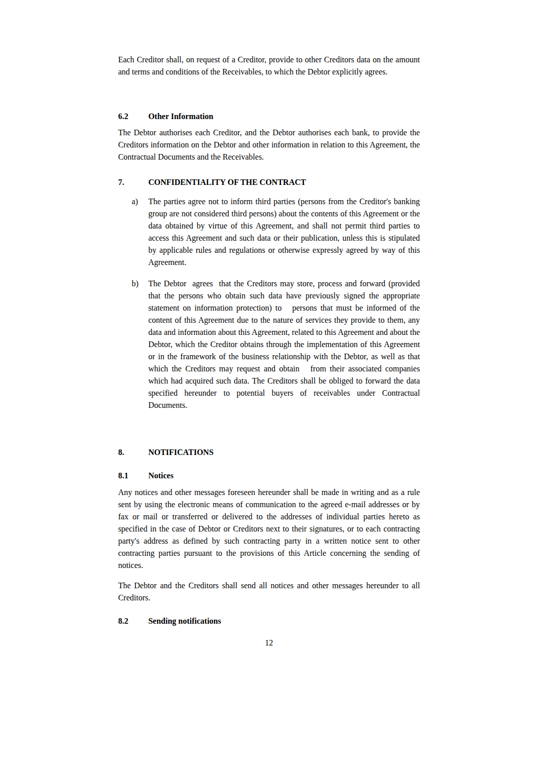Each Creditor shall, on request of a Creditor, provide to other Creditors data on the amount and terms and conditions of the Receivables, to which the Debtor explicitly agrees.
6.2 Other Information
The Debtor authorises each Creditor, and the Debtor authorises each bank, to provide the Creditors information on the Debtor and other information in relation to this Agreement, the Contractual Documents and the Receivables.
7. CONFIDENTIALITY OF THE CONTRACT
a) The parties agree not to inform third parties (persons from the Creditor's banking group are not considered third persons) about the contents of this Agreement or the data obtained by virtue of this Agreement, and shall not permit third parties to access this Agreement and such data or their publication, unless this is stipulated by applicable rules and regulations or otherwise expressly agreed by way of this Agreement.
b) The Debtor agrees that the Creditors may store, process and forward (provided that the persons who obtain such data have previously signed the appropriate statement on information protection) to persons that must be informed of the content of this Agreement due to the nature of services they provide to them, any data and information about this Agreement, related to this Agreement and about the Debtor, which the Creditor obtains through the implementation of this Agreement or in the framework of the business relationship with the Debtor, as well as that which the Creditors may request and obtain from their associated companies which had acquired such data. The Creditors shall be obliged to forward the data specified hereunder to potential buyers of receivables under Contractual Documents.
8. NOTIFICATIONS
8.1 Notices
Any notices and other messages foreseen hereunder shall be made in writing and as a rule sent by using the electronic means of communication to the agreed e-mail addresses or by fax or mail or transferred or delivered to the addresses of individual parties hereto as specified in the case of Debtor or Creditors next to their signatures, or to each contracting party's address as defined by such contracting party in a written notice sent to other contracting parties pursuant to the provisions of this Article concerning the sending of notices.
The Debtor and the Creditors shall send all notices and other messages hereunder to all Creditors.
8.2 Sending notifications
12